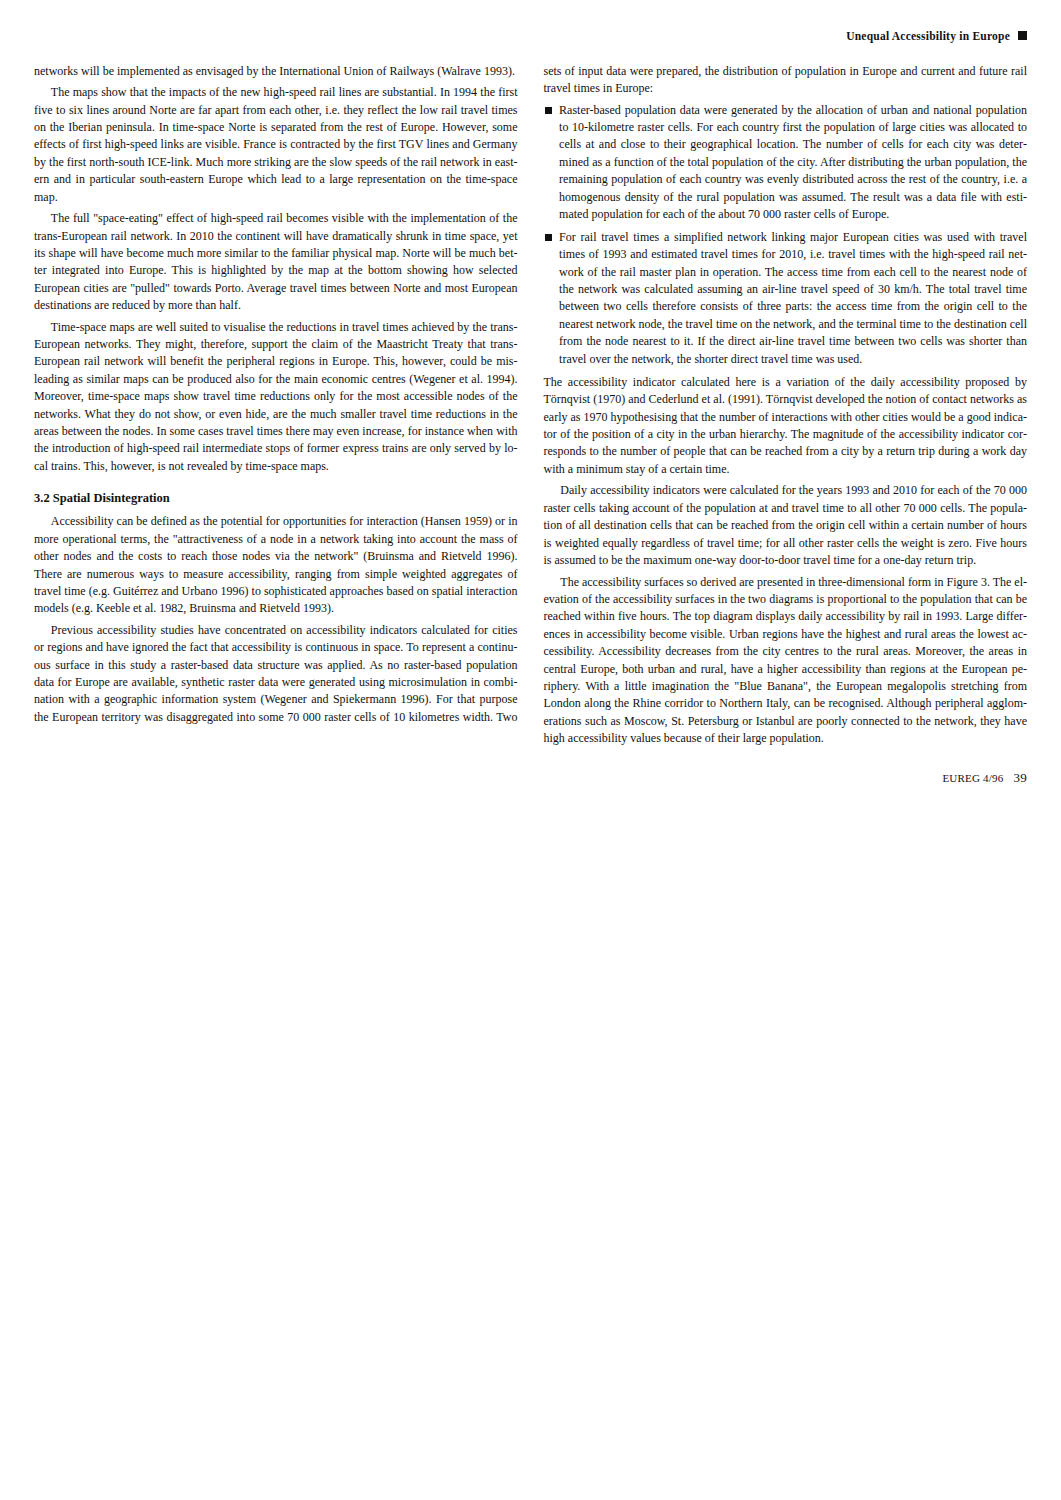Unequal Accessibility in Europe
networks will be implemented as envisaged by the International Union of Railways (Walrave 1993).
The maps show that the impacts of the new high-speed rail lines are substantial. In 1994 the first five to six lines around Norte are far apart from each other, i.e. they reflect the low rail travel times on the Iberian peninsula. In time-space Norte is separated from the rest of Europe. However, some effects of first high-speed links are visible. France is contracted by the first TGV lines and Germany by the first north-south ICE-link. Much more striking are the slow speeds of the rail network in eastern and in particular south-eastern Europe which lead to a large representation on the time-space map.
The full "space-eating" effect of high-speed rail becomes visible with the implementation of the trans-European rail network. In 2010 the continent will have dramatically shrunk in time space, yet its shape will have become much more similar to the familiar physical map. Norte will be much better integrated into Europe. This is highlighted by the map at the bottom showing how selected European cities are "pulled" towards Porto. Average travel times between Norte and most European destinations are reduced by more than half.
Time-space maps are well suited to visualise the reductions in travel times achieved by the trans-European networks. They might, therefore, support the claim of the Maastricht Treaty that trans-European rail network will benefit the peripheral regions in Europe. This, however, could be misleading as similar maps can be produced also for the main economic centres (Wegener et al. 1994). Moreover, time-space maps show travel time reductions only for the most accessible nodes of the networks. What they do not show, or even hide, are the much smaller travel time reductions in the areas between the nodes. In some cases travel times there may even increase, for instance when with the introduction of high-speed rail intermediate stops of former express trains are only served by local trains. This, however, is not revealed by time-space maps.
3.2 Spatial Disintegration
Accessibility can be defined as the potential for opportunities for interaction (Hansen 1959) or in more operational terms, the "attractiveness of a node in a network taking into account the mass of other nodes and the costs to reach those nodes via the network" (Bruinsma and Rietveld 1996). There are numerous ways to measure accessibility, ranging from simple weighted aggregates of travel time (e.g. Guitérrez and Urbano 1996) to sophisticated approaches based on spatial interaction models (e.g. Keeble et al. 1982, Bruinsma and Rietveld 1993).
Previous accessibility studies have concentrated on accessibility indicators calculated for cities or regions and have ignored the fact that accessibility is continuous in space. To represent a continuous surface in this study a raster-based data structure was applied. As no raster-based population data for Europe are available, synthetic raster data were generated using microsimulation in combination with a geographic information system (Wegener and Spiekermann 1996). For that purpose the European territory was disaggregated into some 70 000 raster cells of 10 kilometres width. Two sets of input data were prepared, the distribution of population in Europe and current and future rail travel times in Europe:
Raster-based population data were generated by the allocation of urban and national population to 10-kilometre raster cells. For each country first the population of large cities was allocated to cells at and close to their geographical location. The number of cells for each city was determined as a function of the total population of the city. After distributing the urban population, the remaining population of each country was evenly distributed across the rest of the country, i.e. a homogenous density of the rural population was assumed. The result was a data file with estimated population for each of the about 70 000 raster cells of Europe.
For rail travel times a simplified network linking major European cities was used with travel times of 1993 and estimated travel times for 2010, i.e. travel times with the high-speed rail network of the rail master plan in operation. The access time from each cell to the nearest node of the network was calculated assuming an air-line travel speed of 30 km/h. The total travel time between two cells therefore consists of three parts: the access time from the origin cell to the nearest network node, the travel time on the network, and the terminal time to the destination cell from the node nearest to it. If the direct air-line travel time between two cells was shorter than travel over the network, the shorter direct travel time was used.
The accessibility indicator calculated here is a variation of the daily accessibility proposed by Törnqvist (1970) and Cederlund et al. (1991). Törnqvist developed the notion of contact networks as early as 1970 hypothesising that the number of interactions with other cities would be a good indicator of the position of a city in the urban hierarchy. The magnitude of the accessibility indicator corresponds to the number of people that can be reached from a city by a return trip during a work day with a minimum stay of a certain time.
Daily accessibility indicators were calculated for the years 1993 and 2010 for each of the 70 000 raster cells taking account of the population at and travel time to all other 70 000 cells. The population of all destination cells that can be reached from the origin cell within a certain number of hours is weighted equally regardless of travel time; for all other raster cells the weight is zero. Five hours is assumed to be the maximum one-way door-to-door travel time for a one-day return trip.
The accessibility surfaces so derived are presented in three-dimensional form in Figure 3. The elevation of the accessibility surfaces in the two diagrams is proportional to the population that can be reached within five hours. The top diagram displays daily accessibility by rail in 1993. Large differences in accessibility become visible. Urban regions have the highest and rural areas the lowest accessibility. Accessibility decreases from the city centres to the rural areas. Moreover, the areas in central Europe, both urban and rural, have a higher accessibility than regions at the European periphery. With a little imagination the "Blue Banana", the European megalopolis stretching from London along the Rhine corridor to Northern Italy, can be recognised. Although peripheral agglomerations such as Moscow, St. Petersburg or Istanbul are poorly connected to the network, they have high accessibility values because of their large population.
EUREG 4/9639